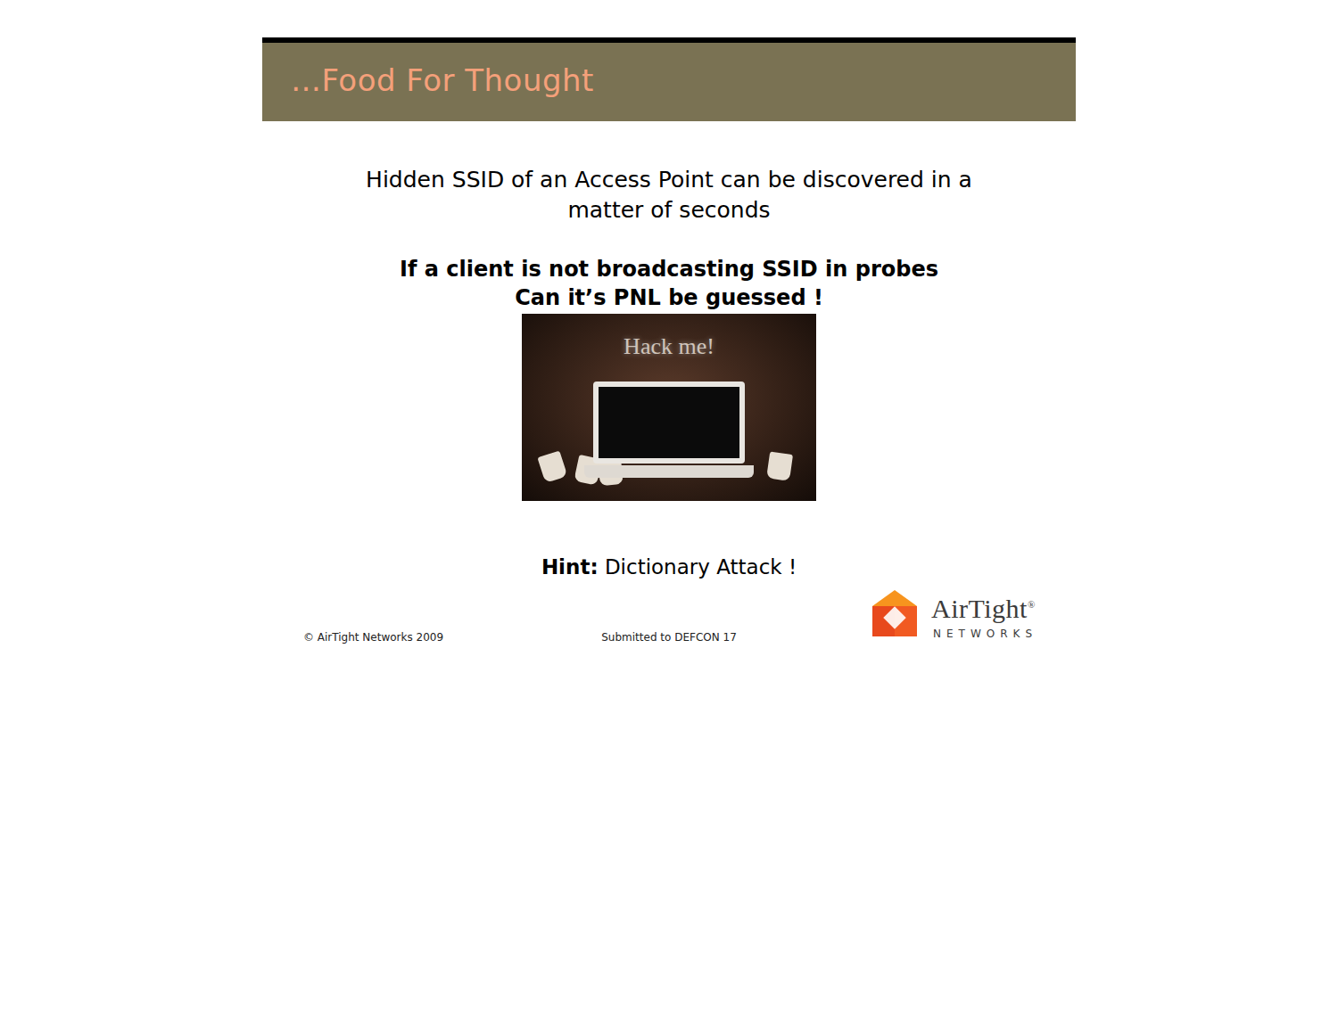…Food For Thought
Hidden SSID of an Access Point can be discovered in a matter of seconds
If a client is not broadcasting SSID in probes
Can it’s PNL be guessed !
Hack me!
Hint: Dictionary Attack !
© AirTight Networks 2009
Submitted to DEFCON 17
AirTight®
NETWORKS